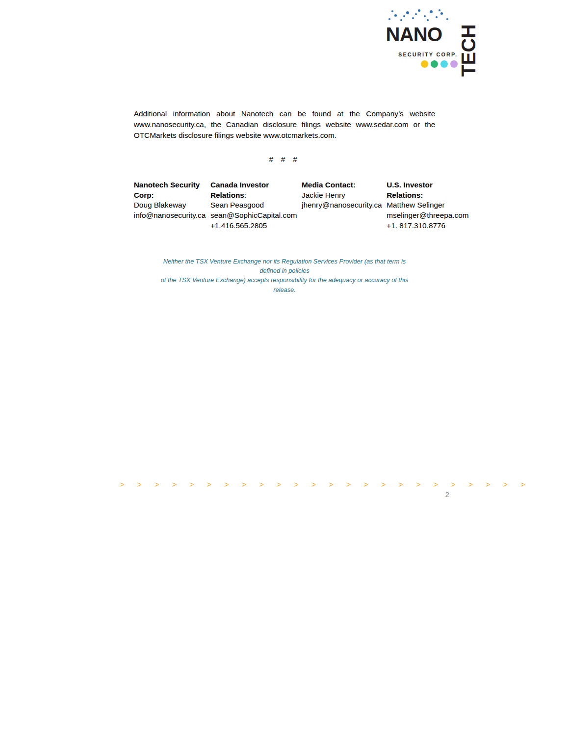NANO TECH
SECURITY CORP.
Additional information about Nanotech can be found at the Company’s website www.nanosecurity.ca, the Canadian disclosure filings website www.sedar.com or the OTCMarkets disclosure filings website www.otcmarkets.com.
# # #
| Nanotech Security Corp: Doug Blakeway info@nanosecurity.ca | Canada Investor Relations : Sean Peasgood sean@SophicCapital.com +1.416.565.2805 | Media Contact: Jackie Henry jhenry@nanosecurity.ca | U.S. Investor Relations: Matthew Selinger mselinger@threepa.com +1. 817.310.8776 |
Neither the TSX Venture Exchange nor its Regulation Services Provider (as that term is defined in policies
of the TSX Venture Exchange) accepts responsibility for the adequacy or accuracy of this release.
> > > > > > > > > > > > > > > > > > > > > > > > 2